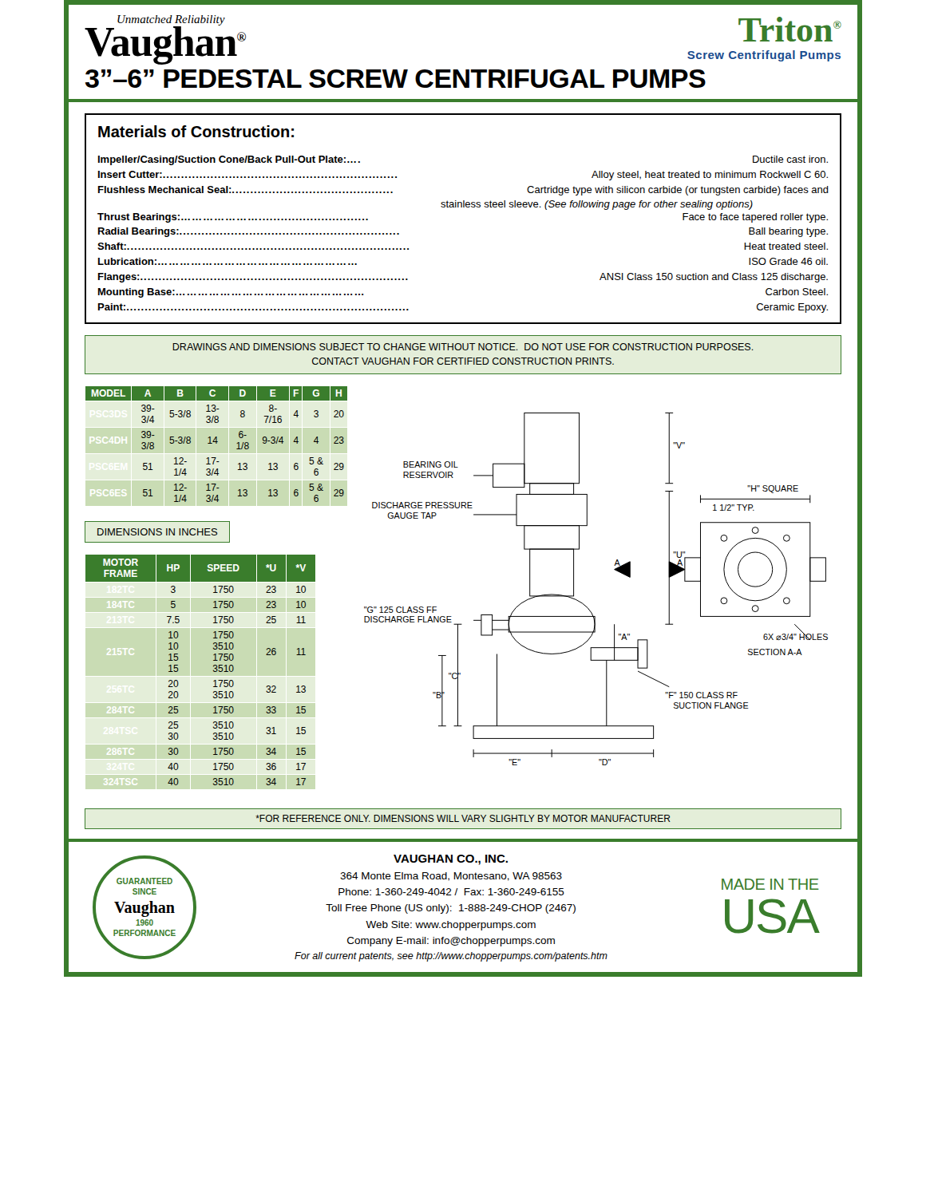Unmatched Reliability
Vaughan®
Triton®
Screw Centrifugal Pumps
3”–6” PEDESTAL SCREW CENTRIFUGAL PUMPS
Materials of Construction:
Impeller/Casing/Suction Cone/Back Pull-Out Plate: …. Ductile cast iron.
Insert Cutter: ................................................................ Alloy steel, heat treated to minimum Rockwell C 60.
Flushless Mechanical Seal: ............................................ Cartridge type with silicon carbide (or tungsten carbide) faces and
stainless steel sleeve. (See following page for other sealing options)
Thrust Bearings: ………………….............................. Face to face tapered roller type.
Radial Bearings: ............................................................ Ball bearing type.
Shaft: ............................................................................. Heat treated steel.
Lubrication: ……………………………………………… ISO Grade 46 oil.
Flanges: ......................................................................... ANSI Class 150 suction and Class 125 discharge.
Mounting Base: …………………………………………… Carbon Steel.
Paint: ............................................................................. Ceramic Epoxy.
DRAWINGS AND DIMENSIONS SUBJECT TO CHANGE WITHOUT NOTICE. DO NOT USE FOR CONSTRUCTION PURPOSES.
CONTACT VAUGHAN FOR CERTIFIED CONSTRUCTION PRINTS.
| MODEL | A | B | C | D | E | F | G | H |
| --- | --- | --- | --- | --- | --- | --- | --- | --- |
| PSC3DS | 39-3/4 | 5-3/8 | 13-3/8 | 8 | 8-7/16 | 4 | 3 | 20 |
| PSC4DH | 39-3/8 | 5-3/8 | 14 | 6-1/8 | 9-3/4 | 4 | 4 | 23 |
| PSC6EM | 51 | 12-1/4 | 17-3/4 | 13 | 13 | 6 | 5 & 6 | 29 |
| PSC6ES | 51 | 12-1/4 | 17-3/4 | 13 | 13 | 6 | 5 & 6 | 29 |
DIMENSIONS IN INCHES
| MOTOR FRAME | HP | SPEED | *U | *V |
| --- | --- | --- | --- | --- |
| 182TC | 3 | 1750 | 23 | 10 |
| 184TC | 5 | 1750 | 23 | 10 |
| 213TC | 7.5 | 1750 | 25 | 11 |
| 215TC | 10 10 15 15 | 1750 3510 1750 3510 | 26 | 11 |
| 256TC | 20 20 | 1750 3510 | 32 | 13 |
| 284TC | 25 | 1750 | 33 | 15 |
| 284TSC | 25 30 | 3510 3510 | 31 | 15 |
| 286TC | 30 | 1750 | 34 | 15 |
| 324TC | 40 | 1750 | 36 | 17 |
| 324TSC | 40 | 3510 | 34 | 17 |
BEARING OIL RESERVOIR DISCHARGE PRESSURE GAUGE TAP "G" 125 CLASS FF DISCHARGE FLANGE "F" 150 CLASS RF SUCTION FLANGE "H" SQUARE 1 1/2" TYP. 6X ⌀3/4" HOLES SECTION A-A "V" "U" "C" "B" "A" "E" "D" A A
*FOR REFERENCE ONLY. DIMENSIONS WILL VARY SLIGHTLY BY MOTOR MANUFACTURER
GUARANTEED
SINCE
Vaughan
1960
PERFORMANCE
VAUGHAN CO., INC.
364 Monte Elma Road, Montesano, WA 98563
Phone: 1-360-249-4042 / Fax: 1-360-249-6155
Toll Free Phone (US only): 1-888-249-CHOP (2467)
Web Site: www.chopperpumps.com
Company E-mail: info@chopperpumps.com
For all current patents, see http://www.chopperpumps.com/patents.htm
MADE IN THE
USA